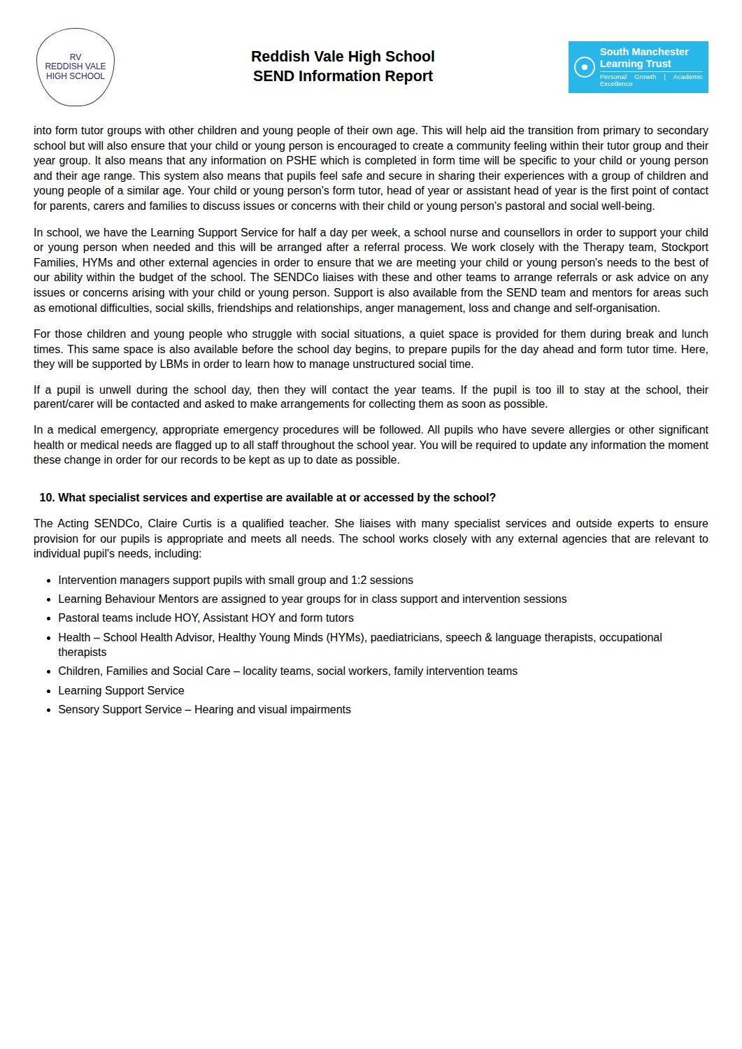RV
REDDISH VALE
HIGH SCHOOL
Reddish Vale High School
SEND Information Report
South Manchester
Learning Trust
Personal Growth | Academic Excellence
into form tutor groups with other children and young people of their own age. This will help aid the transition from primary to secondary school but will also ensure that your child or young person is encouraged to create a community feeling within their tutor group and their year group. It also means that any information on PSHE which is completed in form time will be specific to your child or young person and their age range. This system also means that pupils feel safe and secure in sharing their experiences with a group of children and young people of a similar age. Your child or young person's form tutor, head of year or assistant head of year is the first point of contact for parents, carers and families to discuss issues or concerns with their child or young person's pastoral and social well-being.
In school, we have the Learning Support Service for half a day per week, a school nurse and counsellors in order to support your child or young person when needed and this will be arranged after a referral process. We work closely with the Therapy team, Stockport Families, HYMs and other external agencies in order to ensure that we are meeting your child or young person's needs to the best of our ability within the budget of the school. The SENDCo liaises with these and other teams to arrange referrals or ask advice on any issues or concerns arising with your child or young person. Support is also available from the SEND team and mentors for areas such as emotional difficulties, social skills, friendships and relationships, anger management, loss and change and self-organisation.
For those children and young people who struggle with social situations, a quiet space is provided for them during break and lunch times. This same space is also available before the school day begins, to prepare pupils for the day ahead and form tutor time. Here, they will be supported by LBMs in order to learn how to manage unstructured social time.
If a pupil is unwell during the school day, then they will contact the year teams. If the pupil is too ill to stay at the school, their parent/carer will be contacted and asked to make arrangements for collecting them as soon as possible.
In a medical emergency, appropriate emergency procedures will be followed. All pupils who have severe allergies or other significant health or medical needs are flagged up to all staff throughout the school year. You will be required to update any information the moment these change in order for our records to be kept as up to date as possible.
What specialist services and expertise are available at or accessed by the school?
The Acting SENDCo, Claire Curtis is a qualified teacher. She liaises with many specialist services and outside experts to ensure provision for our pupils is appropriate and meets all needs. The school works closely with any external agencies that are relevant to individual pupil's needs, including:
Intervention managers support pupils with small group and 1:2 sessions
Learning Behaviour Mentors are assigned to year groups for in class support and intervention sessions
Pastoral teams include HOY, Assistant HOY and form tutors
Health – School Health Advisor, Healthy Young Minds (HYMs), paediatricians, speech & language therapists, occupational therapists
Children, Families and Social Care – locality teams, social workers, family intervention teams
Learning Support Service
Sensory Support Service – Hearing and visual impairments